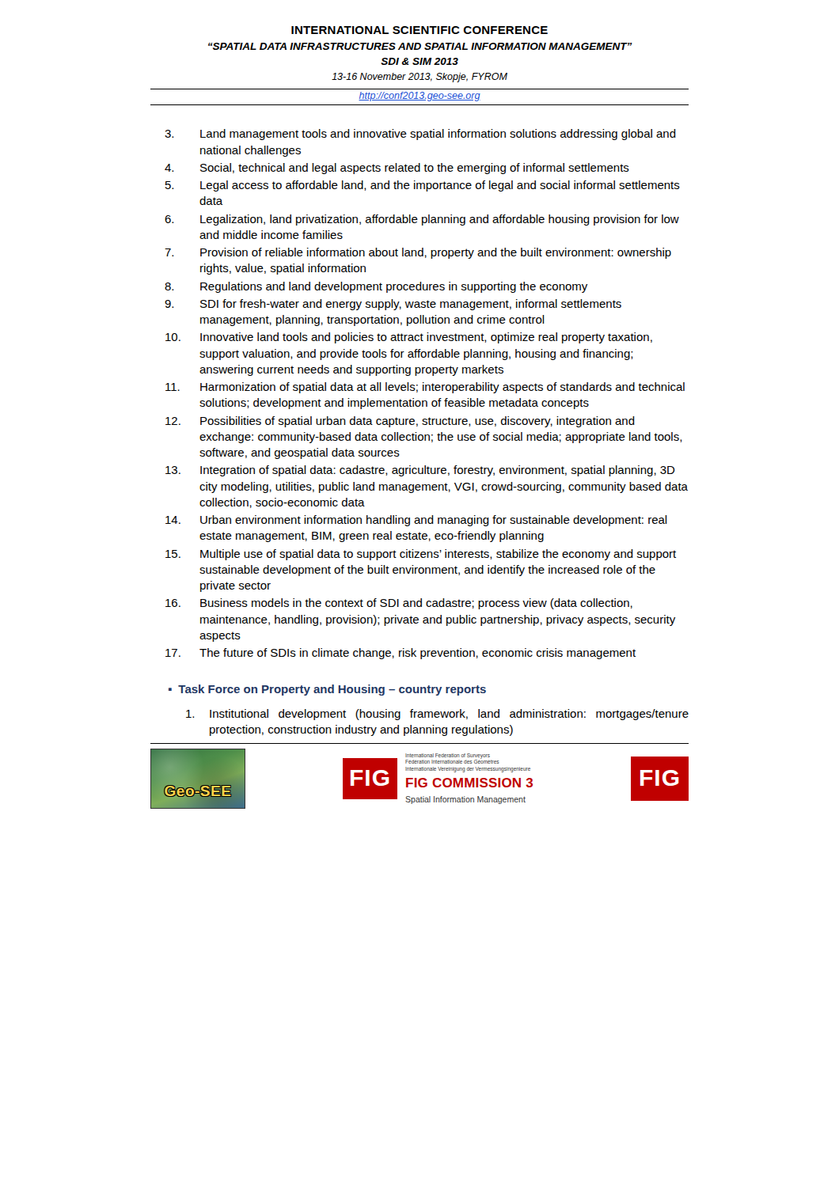INTERNATIONAL SCIENTIFIC CONFERENCE
“SPATIAL DATA INFRASTRUCTURES AND SPATIAL INFORMATION MANAGEMENT”
SDI & SIM 2013
13-16 November 2013, Skopje, FYROM
http://conf2013.geo-see.org
3. Land management tools and innovative spatial information solutions addressing global and national challenges
4. Social, technical and legal aspects related to the emerging of informal settlements
5. Legal access to affordable land, and the importance of legal and social informal settlements data
6. Legalization, land privatization, affordable planning and affordable housing provision for low and middle income families
7. Provision of reliable information about land, property and the built environment: ownership rights, value, spatial information
8. Regulations and land development procedures in supporting the economy
9. SDI for fresh-water and energy supply, waste management, informal settlements management, planning, transportation, pollution and crime control
10. Innovative land tools and policies to attract investment, optimize real property taxation, support valuation, and provide tools for affordable planning, housing and financing; answering current needs and supporting property markets
11. Harmonization of spatial data at all levels; interoperability aspects of standards and technical solutions; development and implementation of feasible metadata concepts
12. Possibilities of spatial urban data capture, structure, use, discovery, integration and exchange: community-based data collection; the use of social media; appropriate land tools, software, and geospatial data sources
13. Integration of spatial data: cadastre, agriculture, forestry, environment, spatial planning, 3D city modeling, utilities, public land management, VGI, crowd-sourcing, community based data collection, socio-economic data
14. Urban environment information handling and managing for sustainable development: real estate management, BIM, green real estate, eco-friendly planning
15. Multiple use of spatial data to support citizens’ interests, stabilize the economy and support sustainable development of the built environment, and identify the increased role of the private sector
16. Business models in the context of SDI and cadastre; process view (data collection, maintenance, handling, provision); private and public partnership, privacy aspects, security aspects
17. The future of SDIs in climate change, risk prevention, economic crisis management
▪Task Force on Property and Housing – country reports
1. Institutional development (housing framework, land administration: mortgages/tenure protection, construction industry and planning regulations)
Geo-SEE
FIG
International Federation of Surveyors
Fédération Internationale des Géomètres
Internationale Vereinigung der Vermessungsingenieure
FIG COMMISSION 3
Spatial Information Management
FIG